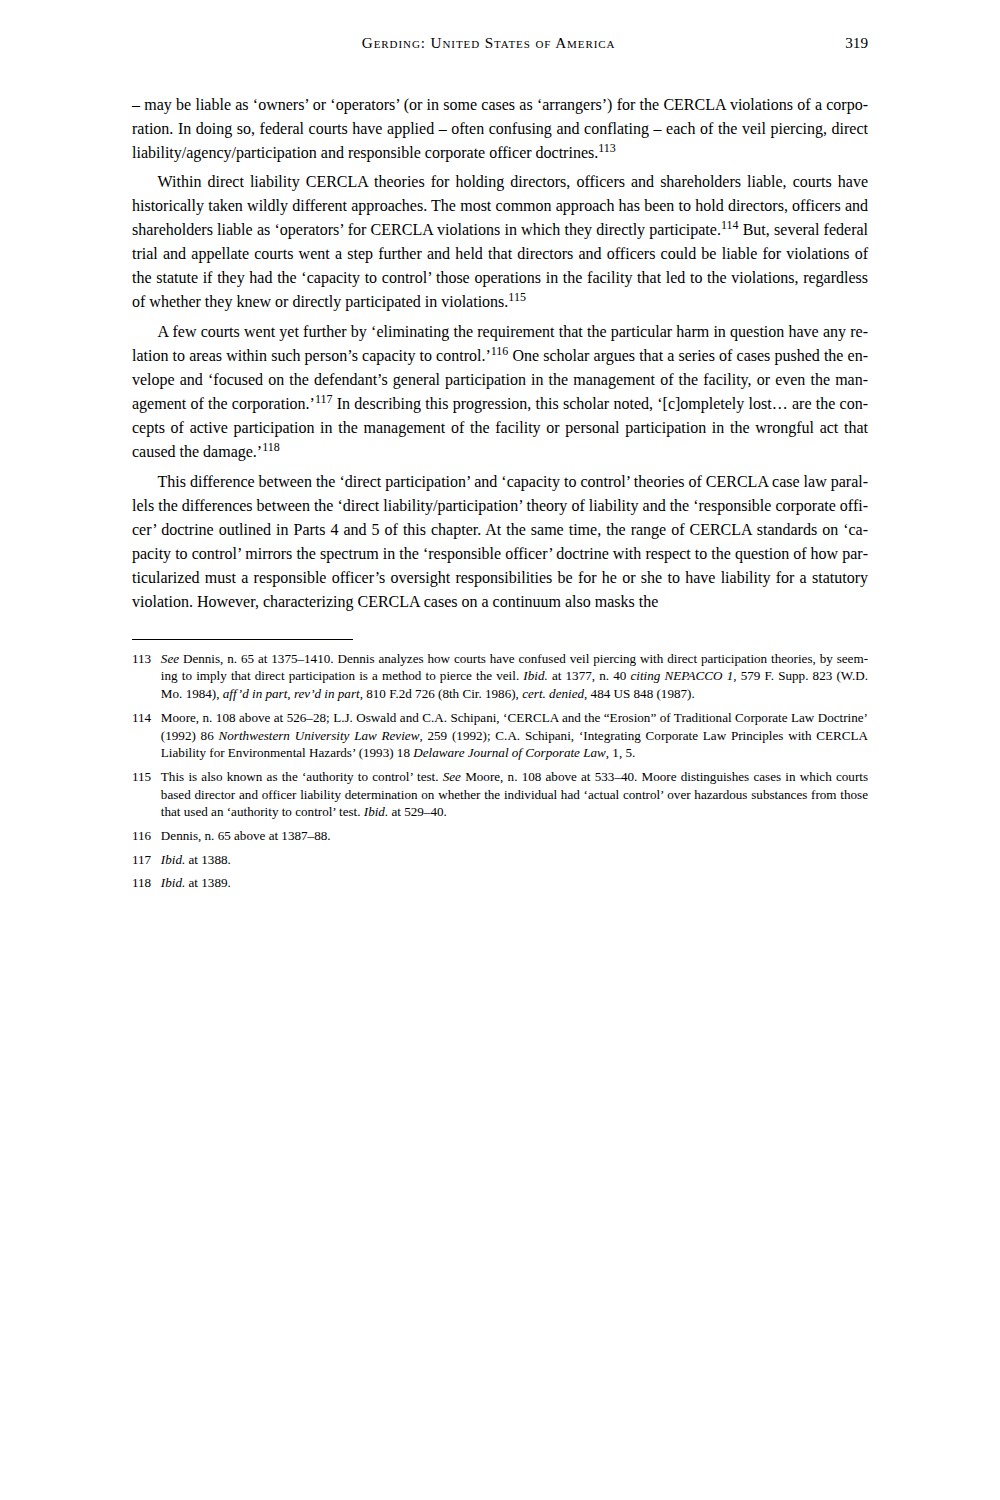Gerding: United States of America 319
– may be liable as ‘owners’ or ‘operators’ (or in some cases as ‘arrangers’) for the CERCLA violations of a corporation. In doing so, federal courts have applied – often confusing and conflating – each of the veil piercing, direct liability/agency/participation and responsible corporate officer doctrines.113
Within direct liability CERCLA theories for holding directors, officers and shareholders liable, courts have historically taken wildly different approaches. The most common approach has been to hold directors, officers and shareholders liable as ‘operators’ for CERCLA violations in which they directly participate.114 But, several federal trial and appellate courts went a step further and held that directors and officers could be liable for violations of the statute if they had the ‘capacity to control’ those operations in the facility that led to the violations, regardless of whether they knew or directly participated in violations.115
A few courts went yet further by ‘eliminating the requirement that the particular harm in question have any relation to areas within such person’s capacity to control.’116 One scholar argues that a series of cases pushed the envelope and ‘focused on the defendant’s general participation in the management of the facility, or even the management of the corporation.’117 In describing this progression, this scholar noted, ‘[c]ompletely lost… are the concepts of active participation in the management of the facility or personal participation in the wrongful act that caused the damage.’118
This difference between the ‘direct participation’ and ‘capacity to control’ theories of CERCLA case law parallels the differences between the ‘direct liability/participation’ theory of liability and the ‘responsible corporate officer’ doctrine outlined in Parts 4 and 5 of this chapter. At the same time, the range of CERCLA standards on ‘capacity to control’ mirrors the spectrum in the ‘responsible officer’ doctrine with respect to the question of how particularized must a responsible officer’s oversight responsibilities be for he or she to have liability for a statutory violation. However, characterizing CERCLA cases on a continuum also masks the
113 See Dennis, n. 65 at 1375–1410. Dennis analyzes how courts have confused veil piercing with direct participation theories, by seeming to imply that direct participation is a method to pierce the veil. Ibid. at 1377, n. 40 citing NEPACCO 1, 579 F. Supp. 823 (W.D. Mo. 1984), aff’d in part, rev’d in part, 810 F.2d 726 (8th Cir. 1986), cert. denied, 484 US 848 (1987).
114 Moore, n. 108 above at 526–28; L.J. Oswald and C.A. Schipani, ‘CERCLA and the “Erosion” of Traditional Corporate Law Doctrine’ (1992) 86 Northwestern University Law Review, 259 (1992); C.A. Schipani, ‘Integrating Corporate Law Principles with CERCLA Liability for Environmental Hazards’ (1993) 18 Delaware Journal of Corporate Law, 1, 5.
115 This is also known as the ‘authority to control’ test. See Moore, n. 108 above at 533–40. Moore distinguishes cases in which courts based director and officer liability determination on whether the individual had ‘actual control’ over hazardous substances from those that used an ‘authority to control’ test. Ibid. at 529–40.
116 Dennis, n. 65 above at 1387–88.
117 Ibid. at 1388.
118 Ibid. at 1389.